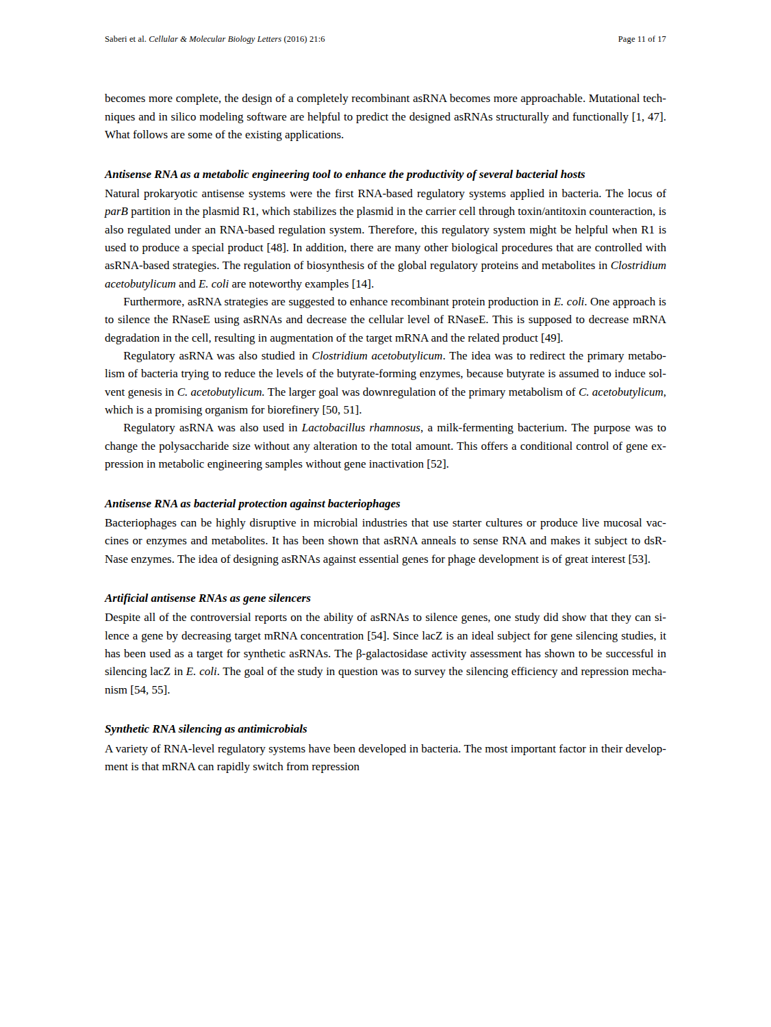Saberi et al. Cellular & Molecular Biology Letters (2016) 21:6 Page 11 of 17
becomes more complete, the design of a completely recombinant asRNA becomes more approachable. Mutational techniques and in silico modeling software are helpful to predict the designed asRNAs structurally and functionally [1, 47]. What follows are some of the existing applications.
Antisense RNA as a metabolic engineering tool to enhance the productivity of several bacterial hosts
Natural prokaryotic antisense systems were the first RNA-based regulatory systems applied in bacteria. The locus of parB partition in the plasmid R1, which stabilizes the plasmid in the carrier cell through toxin/antitoxin counteraction, is also regulated under an RNA-based regulation system. Therefore, this regulatory system might be helpful when R1 is used to produce a special product [48]. In addition, there are many other biological procedures that are controlled with asRNA-based strategies. The regulation of biosynthesis of the global regulatory proteins and metabolites in Clostridium acetobutylicum and E. coli are noteworthy examples [14].
Furthermore, asRNA strategies are suggested to enhance recombinant protein production in E. coli. One approach is to silence the RNaseE using asRNAs and decrease the cellular level of RNaseE. This is supposed to decrease mRNA degradation in the cell, resulting in augmentation of the target mRNA and the related product [49].
Regulatory asRNA was also studied in Clostridium acetobutylicum. The idea was to redirect the primary metabolism of bacteria trying to reduce the levels of the butyrate-forming enzymes, because butyrate is assumed to induce solvent genesis in C. acetobutylicum. The larger goal was downregulation of the primary metabolism of C. acetobutylicum, which is a promising organism for biorefinery [50, 51].
Regulatory asRNA was also used in Lactobacillus rhamnosus, a milk-fermenting bacterium. The purpose was to change the polysaccharide size without any alteration to the total amount. This offers a conditional control of gene expression in metabolic engineering samples without gene inactivation [52].
Antisense RNA as bacterial protection against bacteriophages
Bacteriophages can be highly disruptive in microbial industries that use starter cultures or produce live mucosal vaccines or enzymes and metabolites. It has been shown that asRNA anneals to sense RNA and makes it subject to dsRNase enzymes. The idea of designing asRNAs against essential genes for phage development is of great interest [53].
Artificial antisense RNAs as gene silencers
Despite all of the controversial reports on the ability of asRNAs to silence genes, one study did show that they can silence a gene by decreasing target mRNA concentration [54]. Since lacZ is an ideal subject for gene silencing studies, it has been used as a target for synthetic asRNAs. The β-galactosidase activity assessment has shown to be successful in silencing lacZ in E. coli. The goal of the study in question was to survey the silencing efficiency and repression mechanism [54, 55].
Synthetic RNA silencing as antimicrobials
A variety of RNA-level regulatory systems have been developed in bacteria. The most important factor in their development is that mRNA can rapidly switch from repression